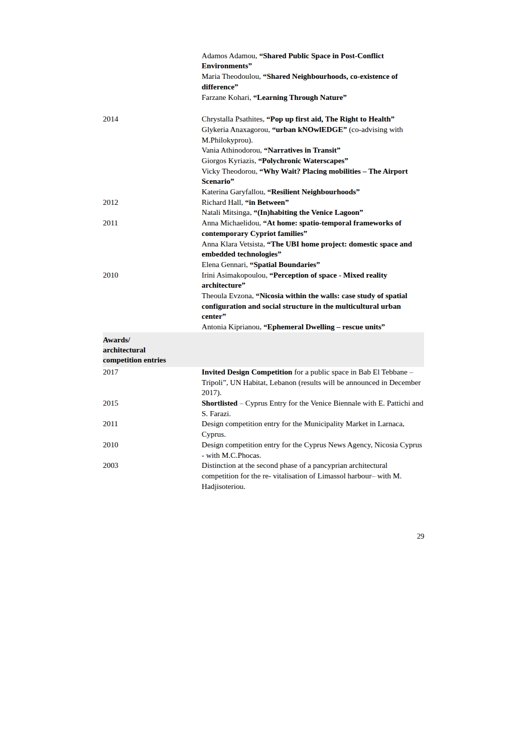| | Adamos Adamou, “Shared Public Space in Post-Conflict Environments” Maria Theodoulou, “Shared Neighbourhoods, co-existence of difference” Farzane Kohari, “Learning Through Nature” |
| 2014 | Chrystalla Psathites, “Pop up first aid, The Right to Health” Glykeria Anaxagorou, “urban kNOwlEDGE” (co-advising with M.Philokyprou). Vania Athinodorou, “Narratives in Transit” Giorgos Kyriazis, “Polychronic Waterscapes” Vicky Theodorou, “Why Wait? Placing mobilities – The Airport Scenario” Katerina Garyfallou, “Resilient Neighbourhoods” |
| 2012 | Richard Hall, “in Between” Natali Mitsinga, “(In)habiting the Venice Lagoon” |
| 2011 | Anna Michaelidou, “At home: spatio-temporal frameworks of contemporary Cypriot families” Anna Klara Vetsista, “The UBI home project: domestic space and embedded technologies” Elena Gennari, “Spatial Boundaries” |
| 2010 | Irini Asimakopoulou, “Perception of space - Mixed reality architecture” Theoula Evzona, “Nicosia within the walls: case study of spatial configuration and social structure in the multicultural urban center” Antonia Kiprianou, “Ephemeral Dwelling – rescue units” |
| Awards/ architectural competition entries | |
| 2017 | Invited Design Competition for a public space in Bab El Tebbane – Tripoli”, UN Habitat, Lebanon (results will be announced in December 2017). |
| 2015 | Shortlisted – Cyprus Entry for the Venice Biennale with E. Pattichi and S. Farazi. |
| 2011 | Design competition entry for the Municipality Market in Larnaca, Cyprus. |
| 2010 | Design competition entry for the Cyprus News Agency, Nicosia Cyprus - with M.C.Phocas. |
| 2003 | Distinction at the second phase of a pancyprian architectural competition for the re- vitalisation of Limassol harbour– with M. Hadjisoteriou. |
29